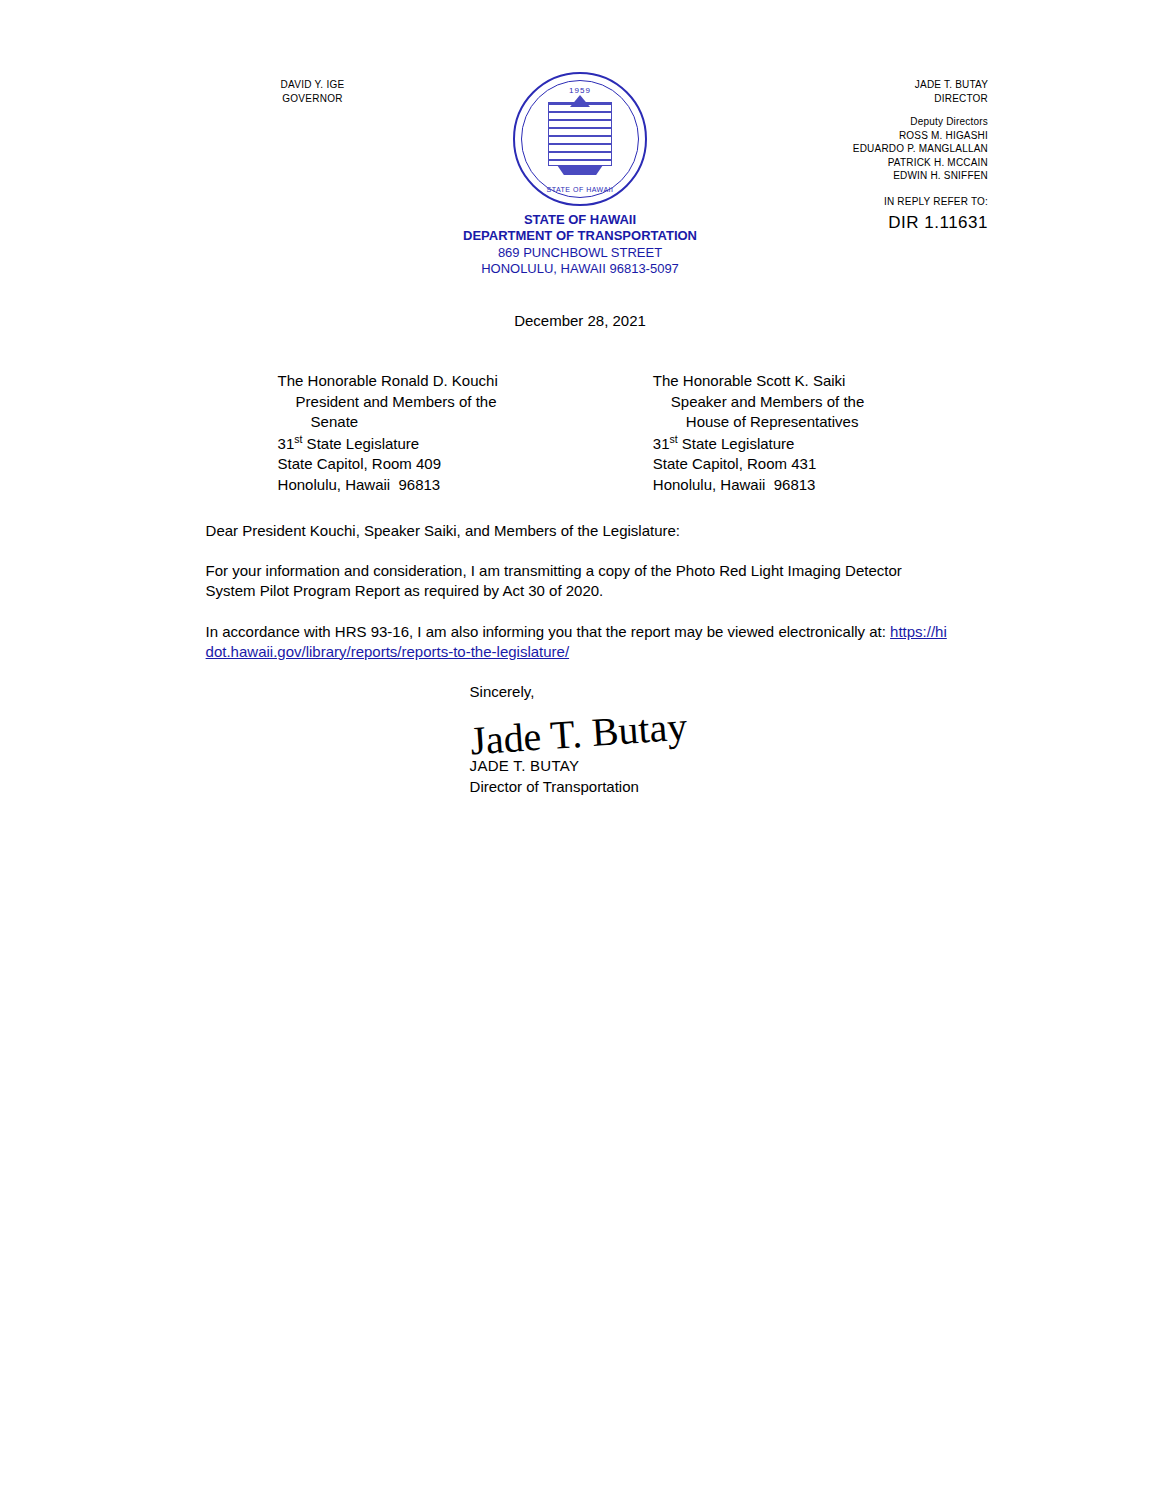DAVID Y. IGE
GOVERNOR
1959
STATE OF HAWAII
STATE OF HAWAII
DEPARTMENT OF TRANSPORTATION
869 PUNCHBOWL STREET
HONOLULU, HAWAII 96813-5097
JADE T. BUTAY
DIRECTOR
Deputy Directors
ROSS M. HIGASHI
EDUARDO P. MANGLALLAN
PATRICK H. MCCAIN
EDWIN H. SNIFFEN
IN REPLY REFER TO:
DIR 1.11631
December 28, 2021
The Honorable Ronald D. Kouchi
President and Members of the
Senate
31st State Legislature
State Capitol, Room 409
Honolulu, Hawaii 96813
The Honorable Scott K. Saiki
Speaker and Members of the
House of Representatives
31st State Legislature
State Capitol, Room 431
Honolulu, Hawaii 96813
Dear President Kouchi, Speaker Saiki, and Members of the Legislature:
For your information and consideration, I am transmitting a copy of the Photo Red Light Imaging Detector System Pilot Program Report as required by Act 30 of 2020.
In accordance with HRS 93-16, I am also informing you that the report may be viewed electronically at: https://hidot.hawaii.gov/library/reports/reports-to-the-legislature/
Sincerely,
Jade T. Butay
JADE T. BUTAY
Director of Transportation